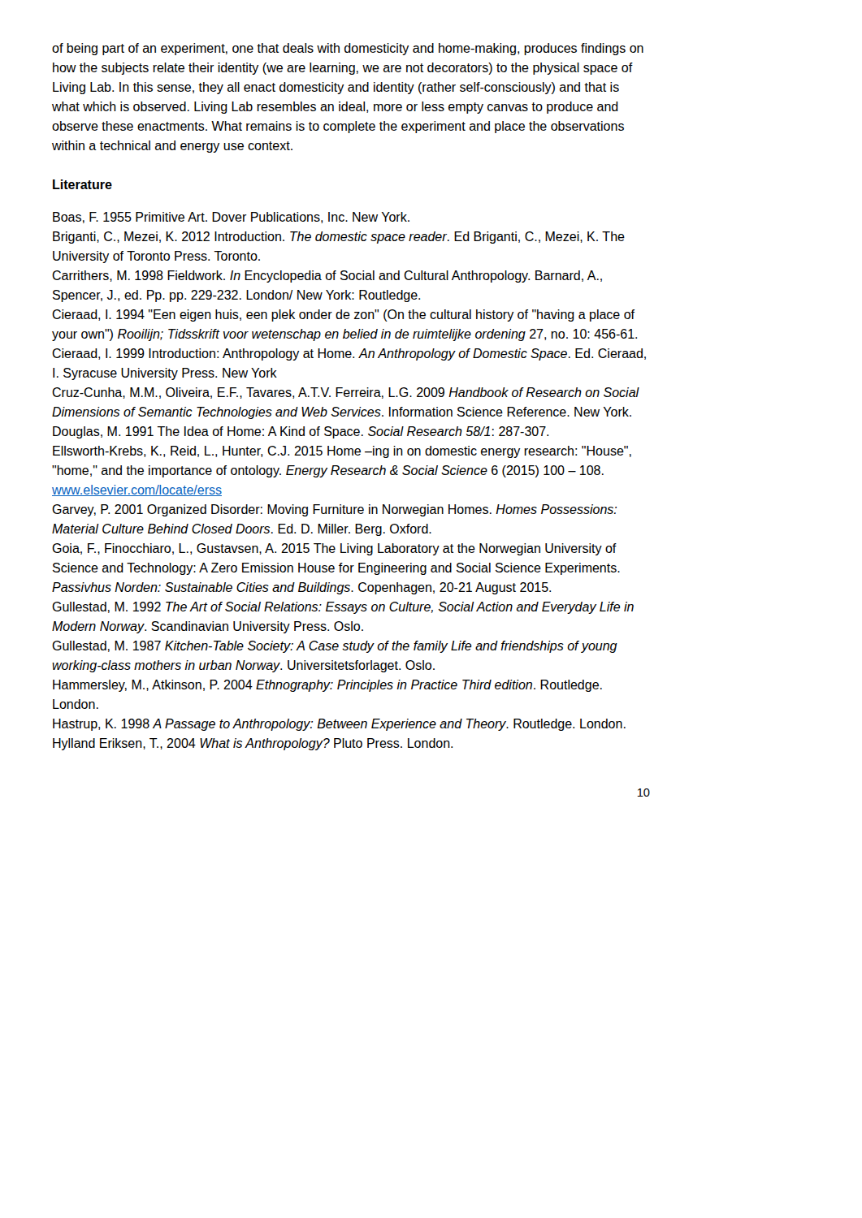of being part of an experiment, one that deals with domesticity and home-making, produces findings on how the subjects relate their identity (we are learning, we are not decorators) to the physical space of Living Lab. In this sense, they all enact domesticity and identity (rather self-consciously) and that is what which is observed. Living Lab resembles an ideal, more or less empty canvas to produce and observe these enactments. What remains is to complete the experiment and place the observations within a technical and energy use context.
Literature
Boas, F. 1955 Primitive Art. Dover Publications, Inc. New York.
Briganti, C., Mezei, K. 2012 Introduction. The domestic space reader. Ed Briganti, C., Mezei, K. The University of Toronto Press. Toronto.
Carrithers, M. 1998 Fieldwork. In Encyclopedia of Social and Cultural Anthropology. Barnard, A., Spencer, J., ed. Pp. pp. 229-232. London/ New York: Routledge.
Cieraad, I. 1994 "Een eigen huis, een plek onder de zon" (On the cultural history of "having a place of your own") Rooilijn; Tidsskrift voor wetenschap en belied in de ruimtelijke ordening 27, no. 10: 456-61.
Cieraad, I. 1999 Introduction: Anthropology at Home. An Anthropology of Domestic Space. Ed. Cieraad, I. Syracuse University Press. New York
Cruz-Cunha, M.M., Oliveira, E.F., Tavares, A.T.V. Ferreira, L.G. 2009 Handbook of Research on Social Dimensions of Semantic Technologies and Web Services. Information Science Reference. New York.
Douglas, M. 1991 The Idea of Home: A Kind of Space. Social Research 58/1: 287-307.
Ellsworth-Krebs, K., Reid, L., Hunter, C.J. 2015 Home –ing in on domestic energy research: "House", "home," and the importance of ontology. Energy Research & Social Science 6 (2015) 100 – 108. www.elsevier.com/locate/erss
Garvey, P. 2001 Organized Disorder: Moving Furniture in Norwegian Homes. Homes Possessions: Material Culture Behind Closed Doors. Ed. D. Miller. Berg. Oxford.
Goia, F., Finocchiaro, L., Gustavsen, A. 2015 The Living Laboratory at the Norwegian University of Science and Technology: A Zero Emission House for Engineering and Social Science Experiments. Passivhus Norden: Sustainable Cities and Buildings. Copenhagen, 20-21 August 2015.
Gullestad, M. 1992 The Art of Social Relations: Essays on Culture, Social Action and Everyday Life in Modern Norway. Scandinavian University Press. Oslo.
Gullestad, M. 1987 Kitchen-Table Society: A Case study of the family Life and friendships of young working-class mothers in urban Norway. Universitetsforlaget. Oslo.
Hammersley, M., Atkinson, P. 2004 Ethnography: Principles in Practice Third edition. Routledge. London.
Hastrup, K. 1998 A Passage to Anthropology: Between Experience and Theory. Routledge. London.
Hylland Eriksen, T., 2004 What is Anthropology? Pluto Press. London.
10